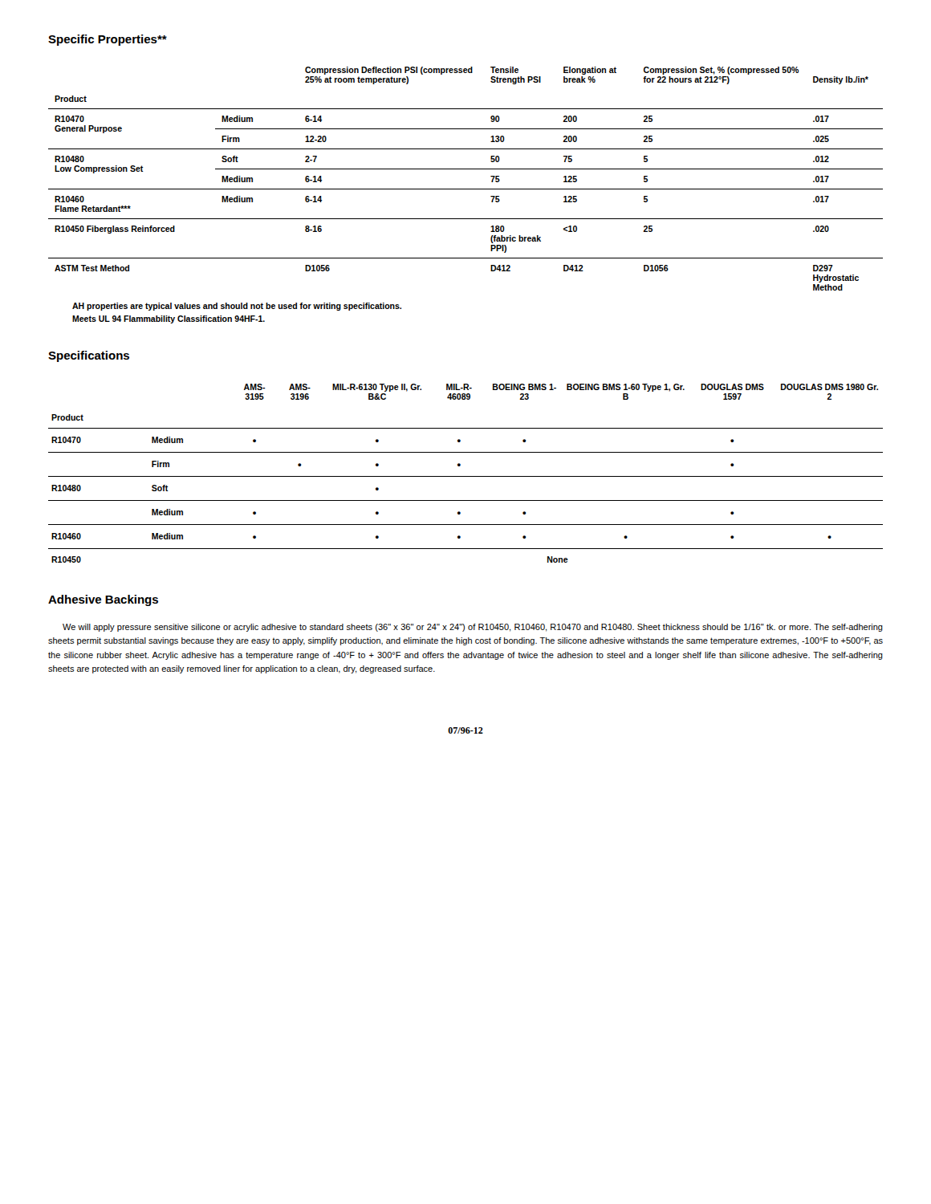Specific Properties**
| | | Compression Deflection PSI (compressed 25% at room temperature) | Tensile Strength PSI | Elongation at break % | Compression Set, % (compressed 50% for 22 hours at 212°F) | Density lb./in* |
| --- | --- | --- | --- | --- | --- | --- |
| Product | |
| R10470 General Purpose | Medium | 6-14 | 90 | 200 | 25 | .017 |
| Firm | 12-20 | 130 | 200 | 25 | .025 |
| R10480 Low Compression Set | Soft | 2-7 | 50 | 75 | 5 | .012 |
| Medium | 6-14 | 75 | 125 | 5 | .017 |
| R10460 Flame Retardant*** | Medium | 6-14 | 75 | 125 | 5 | .017 |
| R10450 Fiberglass Reinforced | | 8-16 | 180 (fabric break PPI) | <10 | 25 | .020 |
| ASTM Test Method | | D1056 | D412 | D412 | D1056 | D297 Hydrostatic Method |
AH properties are typical values and should not be used for writing specifications.
Meets UL 94 Flammability Classification 94HF-1.
Specifications
| | | AMS-3195 | AMS-3196 | MIL-R-6130 Type II, Gr. B&C | MIL-R-46089 | BOEING BMS 1-23 | BOEING BMS 1-60 Type 1, Gr. B | DOUGLAS DMS 1597 | DOUGLAS DMS 1980 Gr. 2 |
| --- | --- | --- | --- | --- | --- | --- | --- | --- | --- |
| Product | |
| R10470 | Medium | • | | • | • | • | | • | |
| | Firm | | • | • | • | | | • | |
| R10480 | Soft | | | • | | | | | |
| | Medium | • | | • | • | • | | • | |
| R10460 | Medium | • | | • | • | • | • | • | • |
| R10450 | | None |
Adhesive Backings
We will apply pressure sensitive silicone or acrylic adhesive to standard sheets (36" x 36" or 24" x 24") of R10450, R10460, R10470 and R10480. Sheet thickness should be 1/16" tk. or more. The self-adhering sheets permit substantial savings because they are easy to apply, simplify production, and eliminate the high cost of bonding. The silicone adhesive withstands the same temperature extremes, -100°F to +500°F, as the silicone rubber sheet. Acrylic adhesive has a temperature range of -40°F to + 300°F and offers the advantage of twice the adhesion to steel and a longer shelf life than silicone adhesive. The self-adhering sheets are protected with an easily removed liner for application to a clean, dry, degreased surface.
07/96-12